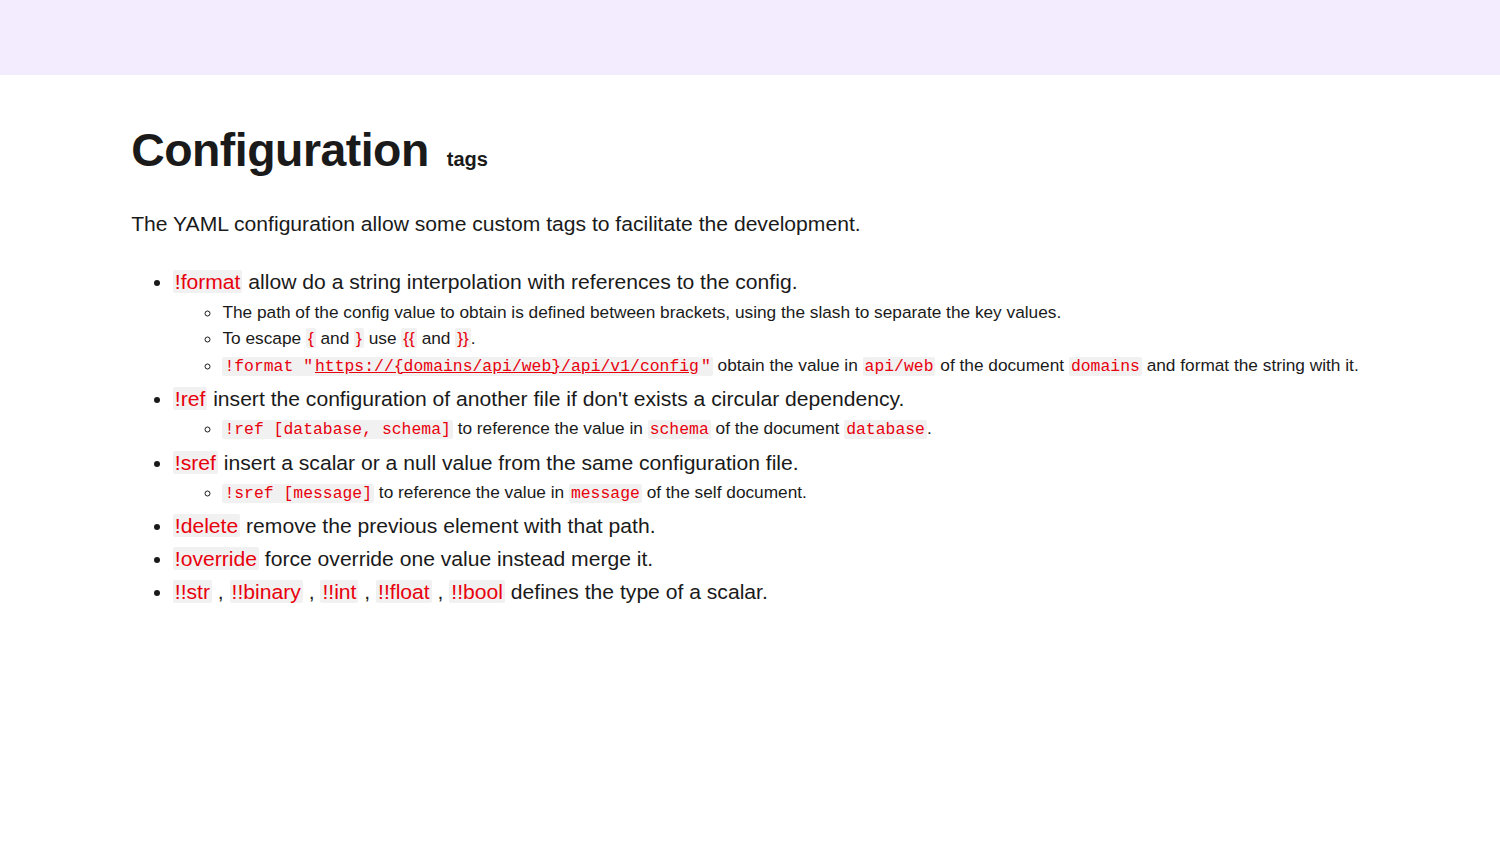Configuration tags
The YAML configuration allow some custom tags to facilitate the development.
!format allow do a string interpolation with references to the config.
The path of the config value to obtain is defined between brackets, using the slash to separate the key values.
To escape { and } use {{ and }}.
!format "https://{domains/api/web}/api/v1/config" obtain the value in api/web of the document domains and format the string with it.
!ref insert the configuration of another file if don't exists a circular dependency.
!ref [database, schema] to reference the value in schema of the document database.
!sref insert a scalar or a null value from the same configuration file.
!sref [message] to reference the value in message of the self document.
!delete remove the previous element with that path.
!override force override one value instead merge it.
!!str , !!binary , !!int , !!float , !!bool defines the type of a scalar.